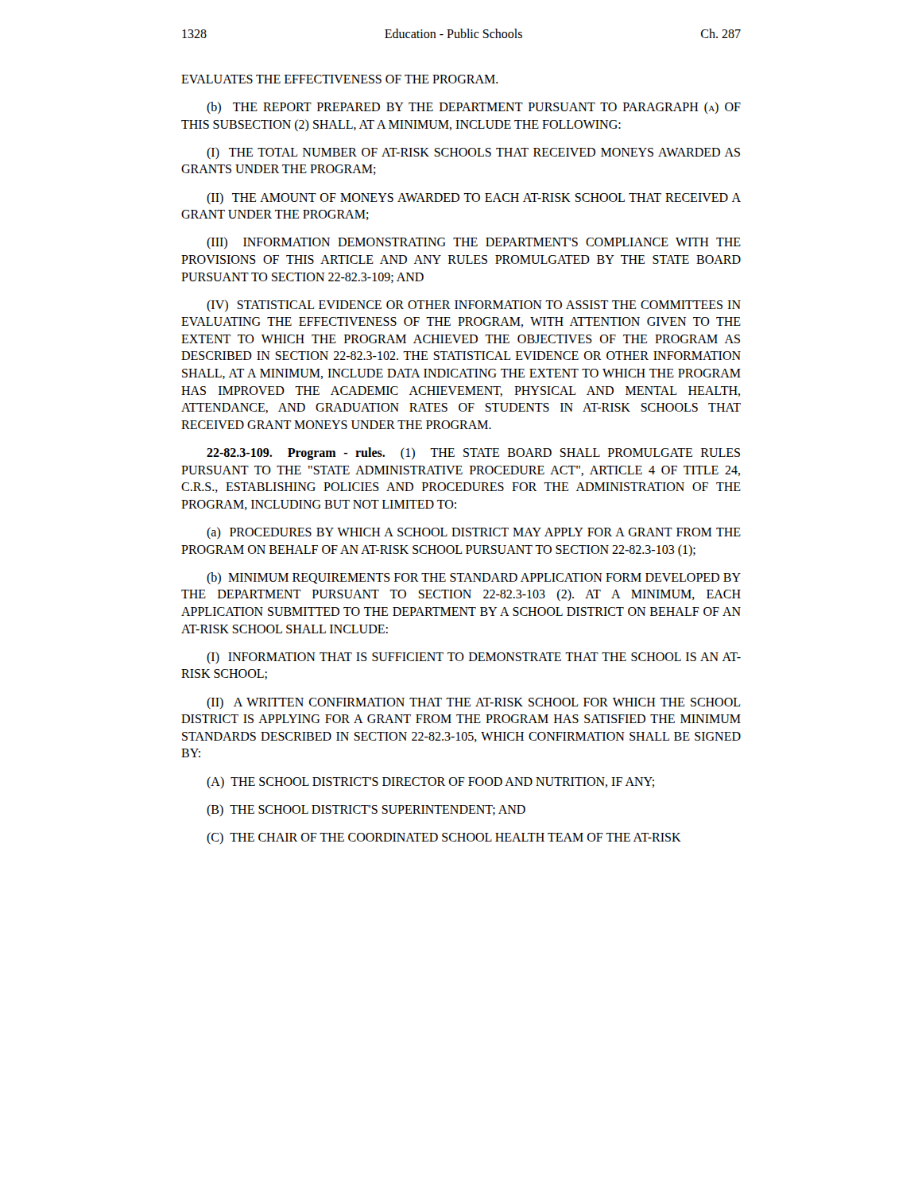1328 Education - Public Schools Ch. 287
EVALUATES THE EFFECTIVENESS OF THE PROGRAM.
(b) THE REPORT PREPARED BY THE DEPARTMENT PURSUANT TO PARAGRAPH (a) OF THIS SUBSECTION (2) SHALL, AT A MINIMUM, INCLUDE THE FOLLOWING:
(I) THE TOTAL NUMBER OF AT-RISK SCHOOLS THAT RECEIVED MONEYS AWARDED AS GRANTS UNDER THE PROGRAM;
(II) THE AMOUNT OF MONEYS AWARDED TO EACH AT-RISK SCHOOL THAT RECEIVED A GRANT UNDER THE PROGRAM;
(III) INFORMATION DEMONSTRATING THE DEPARTMENT'S COMPLIANCE WITH THE PROVISIONS OF THIS ARTICLE AND ANY RULES PROMULGATED BY THE STATE BOARD PURSUANT TO SECTION 22-82.3-109; AND
(IV) STATISTICAL EVIDENCE OR OTHER INFORMATION TO ASSIST THE COMMITTEES IN EVALUATING THE EFFECTIVENESS OF THE PROGRAM, WITH ATTENTION GIVEN TO THE EXTENT TO WHICH THE PROGRAM ACHIEVED THE OBJECTIVES OF THE PROGRAM AS DESCRIBED IN SECTION 22-82.3-102. THE STATISTICAL EVIDENCE OR OTHER INFORMATION SHALL, AT A MINIMUM, INCLUDE DATA INDICATING THE EXTENT TO WHICH THE PROGRAM HAS IMPROVED THE ACADEMIC ACHIEVEMENT, PHYSICAL AND MENTAL HEALTH, ATTENDANCE, AND GRADUATION RATES OF STUDENTS IN AT-RISK SCHOOLS THAT RECEIVED GRANT MONEYS UNDER THE PROGRAM.
22-82.3-109. Program - rules. (1) THE STATE BOARD SHALL PROMULGATE RULES PURSUANT TO THE "STATE ADMINISTRATIVE PROCEDURE ACT", ARTICLE 4 OF TITLE 24, C.R.S., ESTABLISHING POLICIES AND PROCEDURES FOR THE ADMINISTRATION OF THE PROGRAM, INCLUDING BUT NOT LIMITED TO:
(a) PROCEDURES BY WHICH A SCHOOL DISTRICT MAY APPLY FOR A GRANT FROM THE PROGRAM ON BEHALF OF AN AT-RISK SCHOOL PURSUANT TO SECTION 22-82.3-103 (1);
(b) MINIMUM REQUIREMENTS FOR THE STANDARD APPLICATION FORM DEVELOPED BY THE DEPARTMENT PURSUANT TO SECTION 22-82.3-103 (2). AT A MINIMUM, EACH APPLICATION SUBMITTED TO THE DEPARTMENT BY A SCHOOL DISTRICT ON BEHALF OF AN AT-RISK SCHOOL SHALL INCLUDE:
(I) INFORMATION THAT IS SUFFICIENT TO DEMONSTRATE THAT THE SCHOOL IS AN AT-RISK SCHOOL;
(II) A WRITTEN CONFIRMATION THAT THE AT-RISK SCHOOL FOR WHICH THE SCHOOL DISTRICT IS APPLYING FOR A GRANT FROM THE PROGRAM HAS SATISFIED THE MINIMUM STANDARDS DESCRIBED IN SECTION 22-82.3-105, WHICH CONFIRMATION SHALL BE SIGNED BY:
(A) THE SCHOOL DISTRICT'S DIRECTOR OF FOOD AND NUTRITION, IF ANY;
(B) THE SCHOOL DISTRICT'S SUPERINTENDENT; AND
(C) THE CHAIR OF THE COORDINATED SCHOOL HEALTH TEAM OF THE AT-RISK